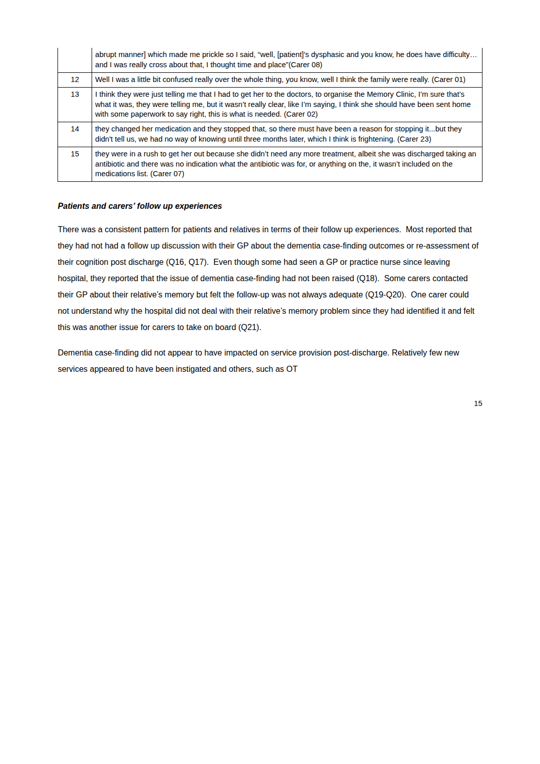| | abrupt manner] which made me prickle so I said, “well, [patient]’s dysphasic and you know, he does have difficulty…and I was really cross about that, I thought time and place”(Carer 08) |
| 12 | Well I was a little bit confused really over the whole thing, you know, well I think the family were really. (Carer 01) |
| 13 | I think they were just telling me that I had to get her to the doctors, to organise the Memory Clinic, I’m sure that’s what it was, they were telling me, but it wasn’t really clear, like I’m saying, I think she should have been sent home with some paperwork to say right, this is what is needed. (Carer 02) |
| 14 | they changed her medication and they stopped that, so there must have been a reason for stopping it...but they didn't tell us, we had no way of knowing until three months later, which I think is frightening. (Carer 23) |
| 15 | they were in a rush to get her out because she didn’t need any more treatment, albeit she was discharged taking an antibiotic and there was no indication what the antibiotic was for, or anything on the, it wasn’t included on the medications list. (Carer 07) |
Patients and carers’ follow up experiences
There was a consistent pattern for patients and relatives in terms of their follow up experiences. Most reported that they had not had a follow up discussion with their GP about the dementia case-finding outcomes or re-assessment of their cognition post discharge (Q16, Q17). Even though some had seen a GP or practice nurse since leaving hospital, they reported that the issue of dementia case-finding had not been raised (Q18). Some carers contacted their GP about their relative’s memory but felt the follow-up was not always adequate (Q19-Q20). One carer could not understand why the hospital did not deal with their relative’s memory problem since they had identified it and felt this was another issue for carers to take on board (Q21).
Dementia case-finding did not appear to have impacted on service provision post-discharge. Relatively few new services appeared to have been instigated and others, such as OT
15